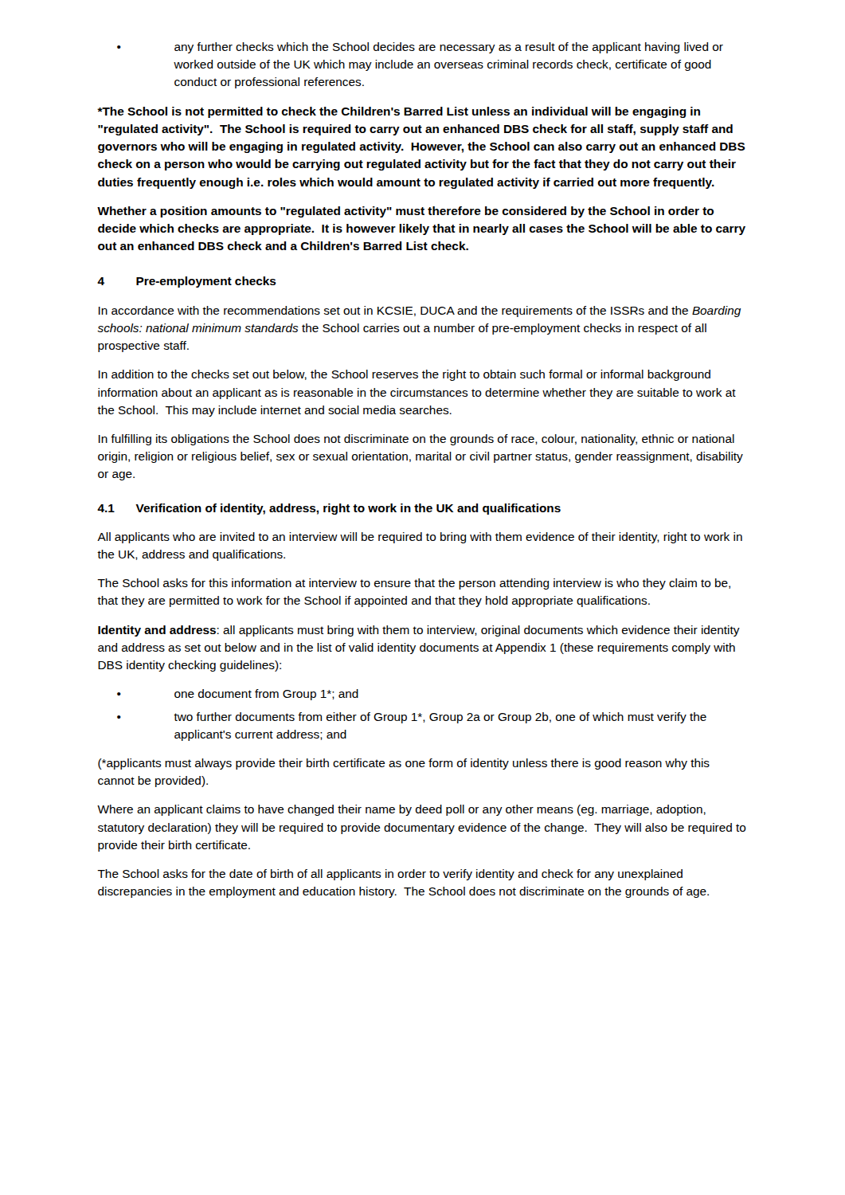any further checks which the School decides are necessary as a result of the applicant having lived or worked outside of the UK which may include an overseas criminal records check, certificate of good conduct or professional references.
*The School is not permitted to check the Children's Barred List unless an individual will be engaging in "regulated activity". The School is required to carry out an enhanced DBS check for all staff, supply staff and governors who will be engaging in regulated activity. However, the School can also carry out an enhanced DBS check on a person who would be carrying out regulated activity but for the fact that they do not carry out their duties frequently enough i.e. roles which would amount to regulated activity if carried out more frequently.
Whether a position amounts to "regulated activity" must therefore be considered by the School in order to decide which checks are appropriate. It is however likely that in nearly all cases the School will be able to carry out an enhanced DBS check and a Children's Barred List check.
4 Pre-employment checks
In accordance with the recommendations set out in KCSIE, DUCA and the requirements of the ISSRs and the Boarding schools: national minimum standards the School carries out a number of pre-employment checks in respect of all prospective staff.
In addition to the checks set out below, the School reserves the right to obtain such formal or informal background information about an applicant as is reasonable in the circumstances to determine whether they are suitable to work at the School. This may include internet and social media searches.
In fulfilling its obligations the School does not discriminate on the grounds of race, colour, nationality, ethnic or national origin, religion or religious belief, sex or sexual orientation, marital or civil partner status, gender reassignment, disability or age.
4.1 Verification of identity, address, right to work in the UK and qualifications
All applicants who are invited to an interview will be required to bring with them evidence of their identity, right to work in the UK, address and qualifications.
The School asks for this information at interview to ensure that the person attending interview is who they claim to be, that they are permitted to work for the School if appointed and that they hold appropriate qualifications.
Identity and address: all applicants must bring with them to interview, original documents which evidence their identity and address as set out below and in the list of valid identity documents at Appendix 1 (these requirements comply with DBS identity checking guidelines):
one document from Group 1*; and
two further documents from either of Group 1*, Group 2a or Group 2b, one of which must verify the applicant's current address; and
(*applicants must always provide their birth certificate as one form of identity unless there is good reason why this cannot be provided).
Where an applicant claims to have changed their name by deed poll or any other means (eg. marriage, adoption, statutory declaration) they will be required to provide documentary evidence of the change. They will also be required to provide their birth certificate.
The School asks for the date of birth of all applicants in order to verify identity and check for any unexplained discrepancies in the employment and education history. The School does not discriminate on the grounds of age.